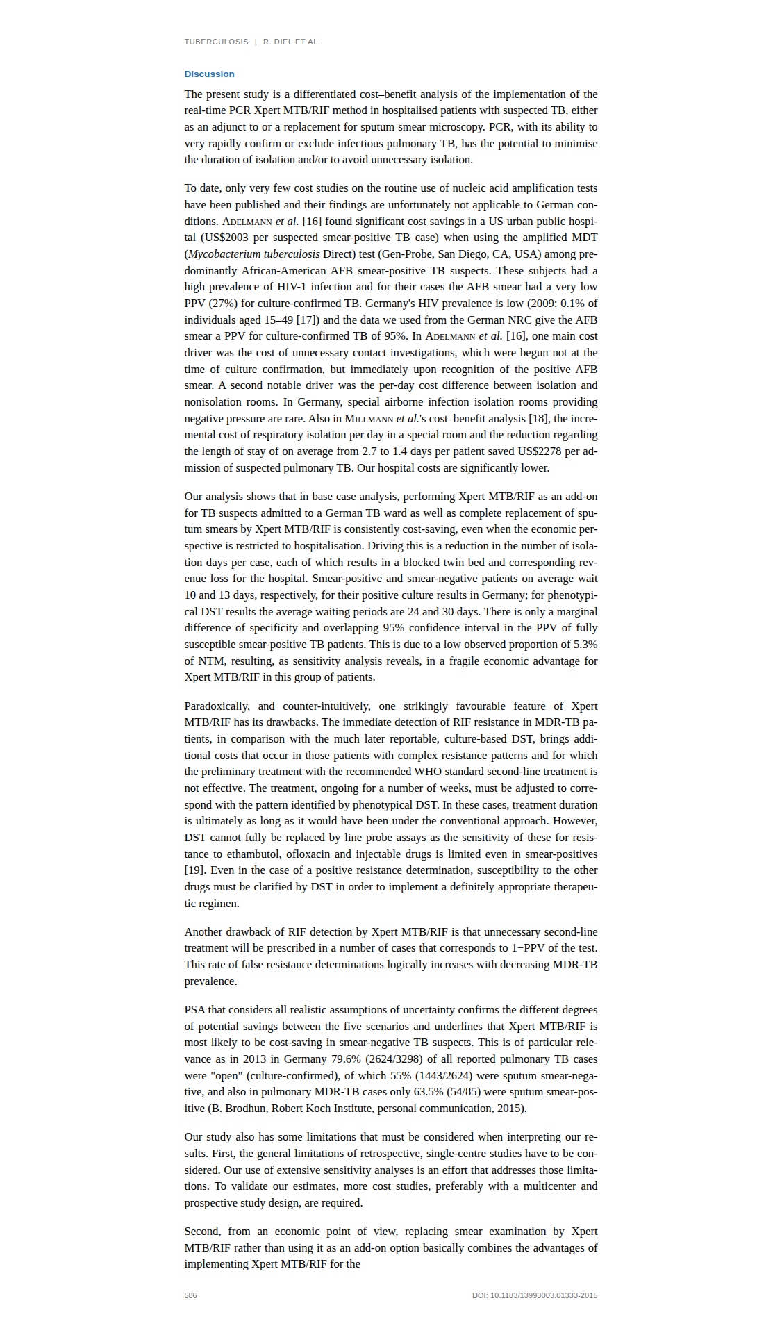TUBERCULOSIS | R. DIEL ET AL.
Discussion
The present study is a differentiated cost–benefit analysis of the implementation of the real-time PCR Xpert MTB/RIF method in hospitalised patients with suspected TB, either as an adjunct to or a replacement for sputum smear microscopy. PCR, with its ability to very rapidly confirm or exclude infectious pulmonary TB, has the potential to minimise the duration of isolation and/or to avoid unnecessary isolation.
To date, only very few cost studies on the routine use of nucleic acid amplification tests have been published and their findings are unfortunately not applicable to German conditions. Adelmann et al. [16] found significant cost savings in a US urban public hospital (US$2003 per suspected smear-positive TB case) when using the amplified MDT (Mycobacterium tuberculosis Direct) test (Gen-Probe, San Diego, CA, USA) among predominantly African-American AFB smear-positive TB suspects. These subjects had a high prevalence of HIV-1 infection and for their cases the AFB smear had a very low PPV (27%) for culture-confirmed TB. Germany's HIV prevalence is low (2009: 0.1% of individuals aged 15–49 [17]) and the data we used from the German NRC give the AFB smear a PPV for culture-confirmed TB of 95%. In Adelmann et al. [16], one main cost driver was the cost of unnecessary contact investigations, which were begun not at the time of culture confirmation, but immediately upon recognition of the positive AFB smear. A second notable driver was the per-day cost difference between isolation and nonisolation rooms. In Germany, special airborne infection isolation rooms providing negative pressure are rare. Also in Millmann et al.'s cost–benefit analysis [18], the incremental cost of respiratory isolation per day in a special room and the reduction regarding the length of stay of on average from 2.7 to 1.4 days per patient saved US$2278 per admission of suspected pulmonary TB. Our hospital costs are significantly lower.
Our analysis shows that in base case analysis, performing Xpert MTB/RIF as an add-on for TB suspects admitted to a German TB ward as well as complete replacement of sputum smears by Xpert MTB/RIF is consistently cost-saving, even when the economic perspective is restricted to hospitalisation. Driving this is a reduction in the number of isolation days per case, each of which results in a blocked twin bed and corresponding revenue loss for the hospital. Smear-positive and smear-negative patients on average wait 10 and 13 days, respectively, for their positive culture results in Germany; for phenotypical DST results the average waiting periods are 24 and 30 days. There is only a marginal difference of specificity and overlapping 95% confidence interval in the PPV of fully susceptible smear-positive TB patients. This is due to a low observed proportion of 5.3% of NTM, resulting, as sensitivity analysis reveals, in a fragile economic advantage for Xpert MTB/RIF in this group of patients.
Paradoxically, and counter-intuitively, one strikingly favourable feature of Xpert MTB/RIF has its drawbacks. The immediate detection of RIF resistance in MDR-TB patients, in comparison with the much later reportable, culture-based DST, brings additional costs that occur in those patients with complex resistance patterns and for which the preliminary treatment with the recommended WHO standard second-line treatment is not effective. The treatment, ongoing for a number of weeks, must be adjusted to correspond with the pattern identified by phenotypical DST. In these cases, treatment duration is ultimately as long as it would have been under the conventional approach. However, DST cannot fully be replaced by line probe assays as the sensitivity of these for resistance to ethambutol, ofloxacin and injectable drugs is limited even in smear-positives [19]. Even in the case of a positive resistance determination, susceptibility to the other drugs must be clarified by DST in order to implement a definitely appropriate therapeutic regimen.
Another drawback of RIF detection by Xpert MTB/RIF is that unnecessary second-line treatment will be prescribed in a number of cases that corresponds to 1−PPV of the test. This rate of false resistance determinations logically increases with decreasing MDR-TB prevalence.
PSA that considers all realistic assumptions of uncertainty confirms the different degrees of potential savings between the five scenarios and underlines that Xpert MTB/RIF is most likely to be cost-saving in smear-negative TB suspects. This is of particular relevance as in 2013 in Germany 79.6% (2624/3298) of all reported pulmonary TB cases were "open" (culture-confirmed), of which 55% (1443/2624) were sputum smear-negative, and also in pulmonary MDR-TB cases only 63.5% (54/85) were sputum smear-positive (B. Brodhun, Robert Koch Institute, personal communication, 2015).
Our study also has some limitations that must be considered when interpreting our results. First, the general limitations of retrospective, single-centre studies have to be considered. Our use of extensive sensitivity analyses is an effort that addresses those limitations. To validate our estimates, more cost studies, preferably with a multicenter and prospective study design, are required.
Second, from an economic point of view, replacing smear examination by Xpert MTB/RIF rather than using it as an add-on option basically combines the advantages of implementing Xpert MTB/RIF for the
586 DOI: 10.1183/13993003.01333-2015